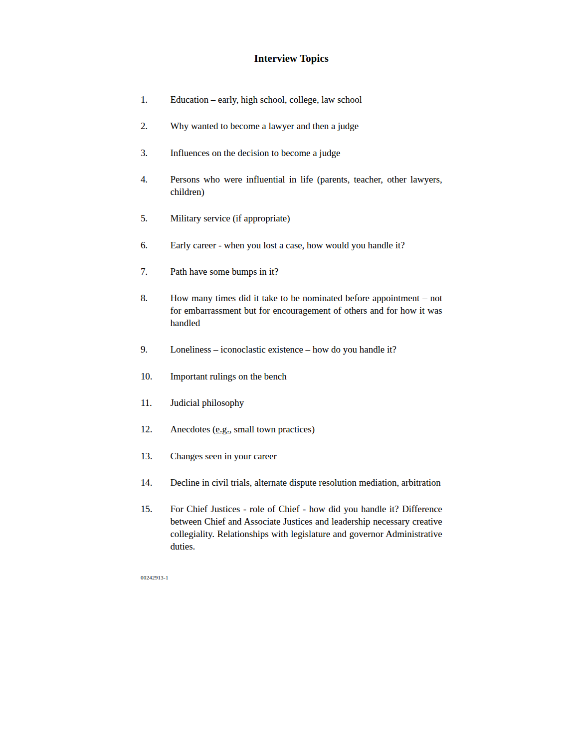Interview Topics
1. Education – early, high school, college, law school
2. Why wanted to become a lawyer and then a judge
3. Influences on the decision to become a judge
4. Persons who were influential in life (parents, teacher, other lawyers, children)
5. Military service (if appropriate)
6. Early career - when you lost a case, how would you handle it?
7. Path have some bumps in it?
8. How many times did it take to be nominated before appointment – not for embarrassment but for encouragement of others and for how it was handled
9. Loneliness – iconoclastic existence – how do you handle it?
10. Important rulings on the bench
11. Judicial philosophy
12. Anecdotes (e.g., small town practices)
13. Changes seen in your career
14. Decline in civil trials, alternate dispute resolution mediation, arbitration
15. For Chief Justices - role of Chief - how did you handle it? Difference between Chief and Associate Justices and leadership necessary creative collegiality. Relationships with legislature and governor Administrative duties.
00242913-1